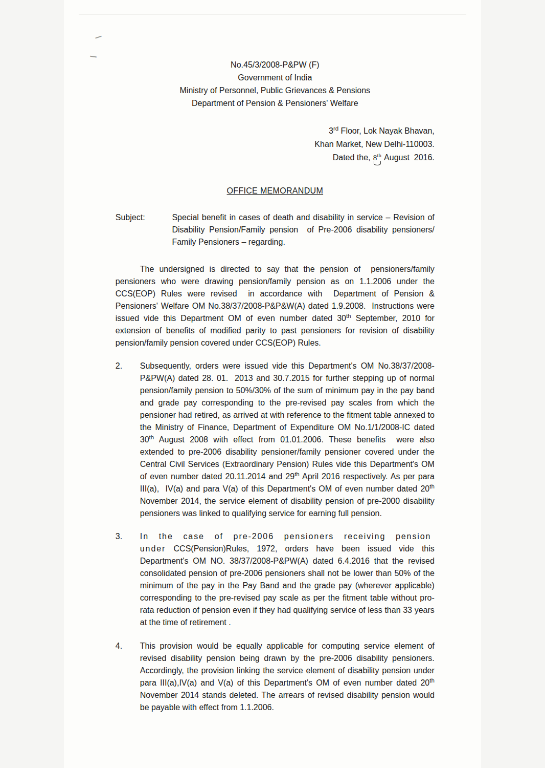− −
No.45/3/2008-P&PW (F)
Government of India
Ministry of Personnel, Public Grievances & Pensions
Department of Pension & Pensioners' Welfare
3rd Floor, Lok Nayak Bhavan,
Khan Market, New Delhi-110003.
Dated the, 8th August 2016.
OFFICE MEMORANDUM
Subject:
Special benefit in cases of death and disability in service – Revision of Disability Pension/Family pension of Pre-2006 disability pensioners/ Family Pensioners – regarding.
The undersigned is directed to say that the pension of pensioners/family pensioners who were drawing pension/family pension as on 1.1.2006 under the CCS(EOP) Rules were revised in accordance with Department of Pension & Pensioners' Welfare OM No.38/37/2008-P&P&W(A) dated 1.9.2008. Instructions were issued vide this Department OM of even number dated 30th September, 2010 for extension of benefits of modified parity to past pensioners for revision of disability pension/family pension covered under CCS(EOP) Rules.
2. Subsequently, orders were issued vide this Department's OM No.38/37/2008-P&PW(A) dated 28. 01. 2013 and 30.7.2015 for further stepping up of normal pension/family pension to 50%/30% of the sum of minimum pay in the pay band and grade pay corresponding to the pre-revised pay scales from which the pensioner had retired, as arrived at with reference to the fitment table annexed to the Ministry of Finance, Department of Expenditure OM No.1/1/2008-IC dated 30th August 2008 with effect from 01.01.2006. These benefits were also extended to pre-2006 disability pensioner/family pensioner covered under the Central Civil Services (Extraordinary Pension) Rules vide this Department's OM of even number dated 20.11.2014 and 29th April 2016 respectively. As per para III(a), IV(a) and para V(a) of this Department's OM of even number dated 20th November 2014, the service element of disability pension of pre-2000 disability pensioners was linked to qualifying service for earning full pension.
3. In the case of pre-2006 pensioners receiving pension under CCS(Pension)Rules, 1972, orders have been issued vide this Department's OM NO. 38/37/2008-P&PW(A) dated 6.4.2016 that the revised consolidated pension of pre-2006 pensioners shall not be lower than 50% of the minimum of the pay in the Pay Band and the grade pay (wherever applicable) corresponding to the pre-revised pay scale as per the fitment table without pro-rata reduction of pension even if they had qualifying service of less than 33 years at the time of retirement .
4. This provision would be equally applicable for computing service element of revised disability pension being drawn by the pre-2006 disability pensioners. Accordingly, the provision linking the service element of disability pension under para III(a),IV(a) and V(a) of this Department's OM of even number dated 20th November 2014 stands deleted. The arrears of revised disability pension would be payable with effect from 1.1.2006.